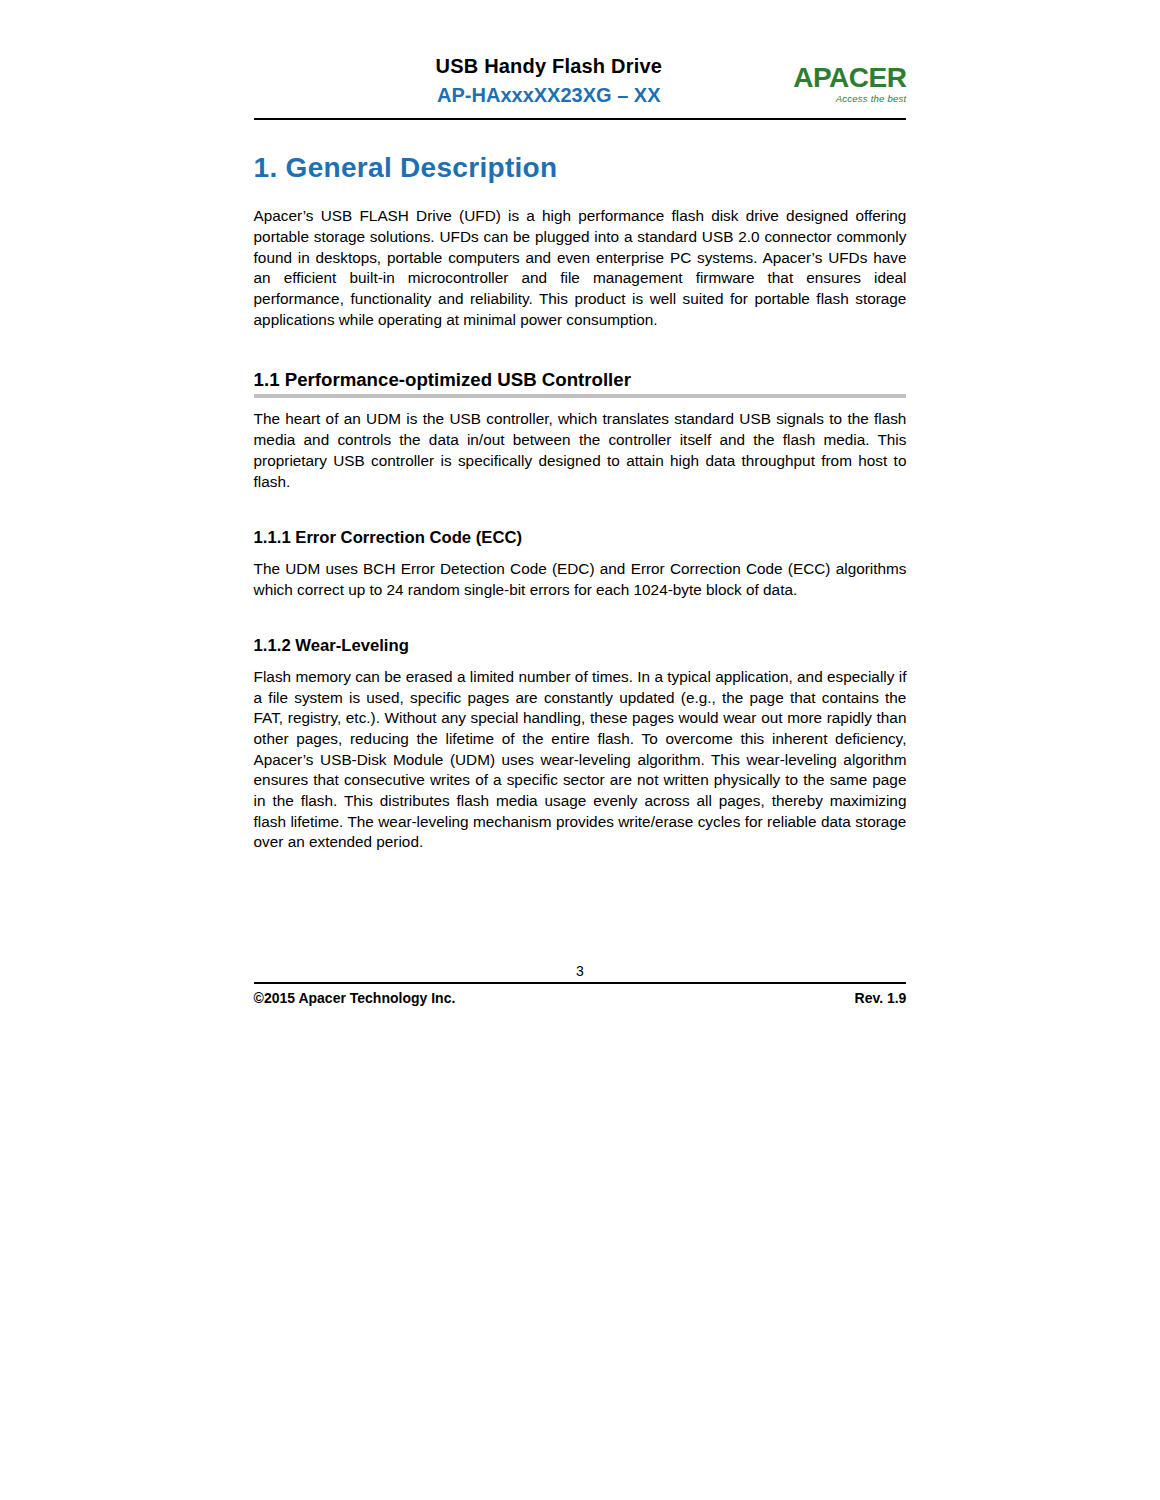USB Handy Flash Drive
AP-HAxxxXX23XG – XX
APACER
Access the best
1. General Description
Apacer’s USB FLASH Drive (UFD) is a high performance flash disk drive designed offering portable storage solutions. UFDs can be plugged into a standard USB 2.0 connector commonly found in desktops, portable computers and even enterprise PC systems. Apacer’s UFDs have an efficient built-in microcontroller and file management firmware that ensures ideal performance, functionality and reliability. This product is well suited for portable flash storage applications while operating at minimal power consumption.
1.1 Performance-optimized USB Controller
The heart of an UDM is the USB controller, which translates standard USB signals to the flash media and controls the data in/out between the controller itself and the flash media. This proprietary USB controller is specifically designed to attain high data throughput from host to flash.
1.1.1 Error Correction Code (ECC)
The UDM uses BCH Error Detection Code (EDC) and Error Correction Code (ECC) algorithms which correct up to 24 random single-bit errors for each 1024-byte block of data.
1.1.2 Wear-Leveling
Flash memory can be erased a limited number of times. In a typical application, and especially if a file system is used, specific pages are constantly updated (e.g., the page that contains the FAT, registry, etc.). Without any special handling, these pages would wear out more rapidly than other pages, reducing the lifetime of the entire flash. To overcome this inherent deficiency, Apacer’s USB-Disk Module (UDM) uses wear-leveling algorithm. This wear-leveling algorithm ensures that consecutive writes of a specific sector are not written physically to the same page in the flash. This distributes flash media usage evenly across all pages, thereby maximizing flash lifetime. The wear-leveling mechanism provides write/erase cycles for reliable data storage over an extended period.
3
©2015 Apacer Technology Inc.
Rev. 1.9